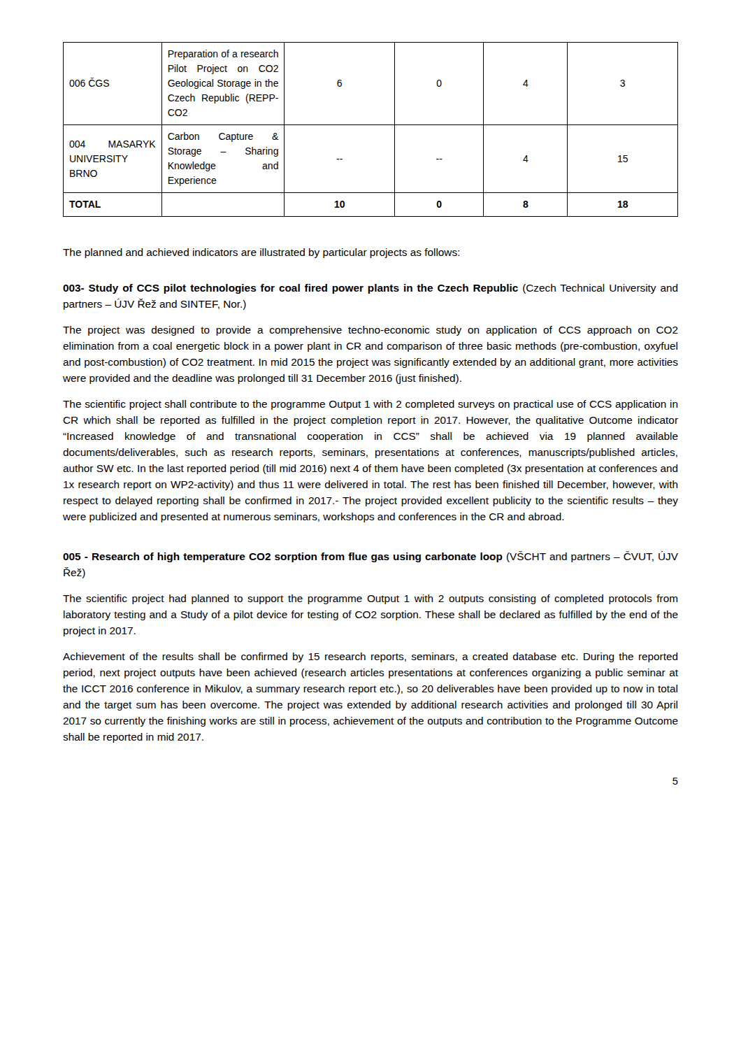| 006 ČGS | Preparation of a research Pilot Project on CO2 Geological Storage in the Czech Republic (REPP-CO2 | 6 | 0 | 4 | 3 |
| 004 MASARYK UNIVERSITY BRNO | Carbon Capture & Storage – Sharing Knowledge and Experience | -- | -- | 4 | 15 |
| TOTAL | | 10 | 0 | 8 | 18 |
The planned and achieved indicators are illustrated by particular projects as follows:
003- Study of CCS pilot technologies for coal fired power plants in the Czech Republic (Czech Technical University and partners – ÚJV Řež and SINTEF, Nor.)
The project was designed to provide a comprehensive techno-economic study on application of CCS approach on CO2 elimination from a coal energetic block in a power plant in CR and comparison of three basic methods (pre-combustion, oxyfuel and post-combustion) of CO2 treatment. In mid 2015 the project was significantly extended by an additional grant, more activities were provided and the deadline was prolonged till 31 December 2016 (just finished).
The scientific project shall contribute to the programme Output 1 with 2 completed surveys on practical use of CCS application in CR which shall be reported as fulfilled in the project completion report in 2017. However, the qualitative Outcome indicator “Increased knowledge of and transnational cooperation in CCS” shall be achieved via 19 planned available documents/deliverables, such as research reports, seminars, presentations at conferences, manuscripts/published articles, author SW etc. In the last reported period (till mid 2016) next 4 of them have been completed (3x presentation at conferences and 1x research report on WP2-activity) and thus 11 were delivered in total. The rest has been finished till December, however, with respect to delayed reporting shall be confirmed in 2017.- The project provided excellent publicity to the scientific results – they were publicized and presented at numerous seminars, workshops and conferences in the CR and abroad.
005 - Research of high temperature CO2 sorption from flue gas using carbonate loop (VŠCHT and partners – ČVUT, ÚJV Řež)
The scientific project had planned to support the programme Output 1 with 2 outputs consisting of completed protocols from laboratory testing and a Study of a pilot device for testing of CO2 sorption. These shall be declared as fulfilled by the end of the project in 2017.
Achievement of the results shall be confirmed by 15 research reports, seminars, a created database etc. During the reported period, next project outputs have been achieved (research articles presentations at conferences organizing a public seminar at the ICCT 2016 conference in Mikulov, a summary research report etc.), so 20 deliverables have been provided up to now in total and the target sum has been overcome. The project was extended by additional research activities and prolonged till 30 April 2017 so currently the finishing works are still in process, achievement of the outputs and contribution to the Programme Outcome shall be reported in mid 2017.
5